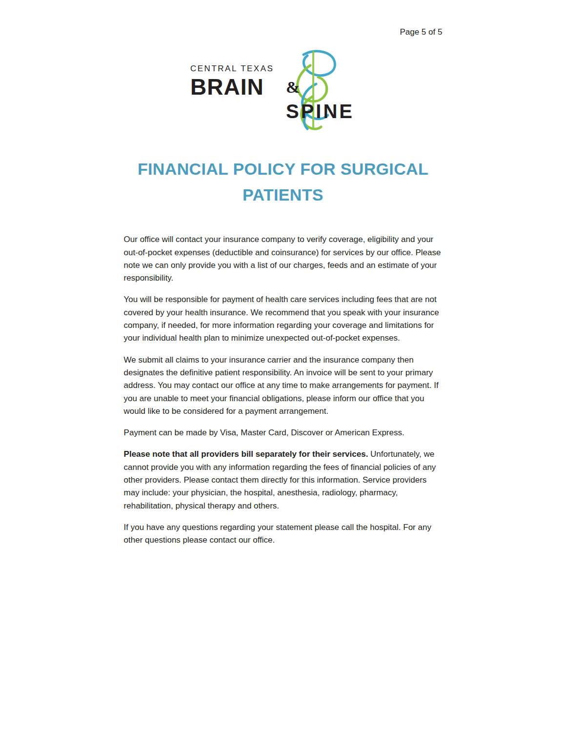Page 5 of 5
CENTRAL TEXAS BRAIN & SPINE
FINANCIAL POLICY FOR SURGICAL PATIENTS
Our office will contact your insurance company to verify coverage, eligibility and your out-of-pocket expenses (deductible and coinsurance) for services by our office. Please note we can only provide you with a list of our charges, feeds and an estimate of your responsibility.
You will be responsible for payment of health care services including fees that are not covered by your health insurance. We recommend that you speak with your insurance company, if needed, for more information regarding your coverage and limitations for your individual health plan to minimize unexpected out-of-pocket expenses.
We submit all claims to your insurance carrier and the insurance company then designates the definitive patient responsibility. An invoice will be sent to your primary address. You may contact our office at any time to make arrangements for payment. If you are unable to meet your financial obligations, please inform our office that you would like to be considered for a payment arrangement.
Payment can be made by Visa, Master Card, Discover or American Express.
Please note that all providers bill separately for their services. Unfortunately, we cannot provide you with any information regarding the fees of financial policies of any other providers. Please contact them directly for this information. Service providers may include: your physician, the hospital, anesthesia, radiology, pharmacy, rehabilitation, physical therapy and others.
If you have any questions regarding your statement please call the hospital. For any other questions please contact our office.